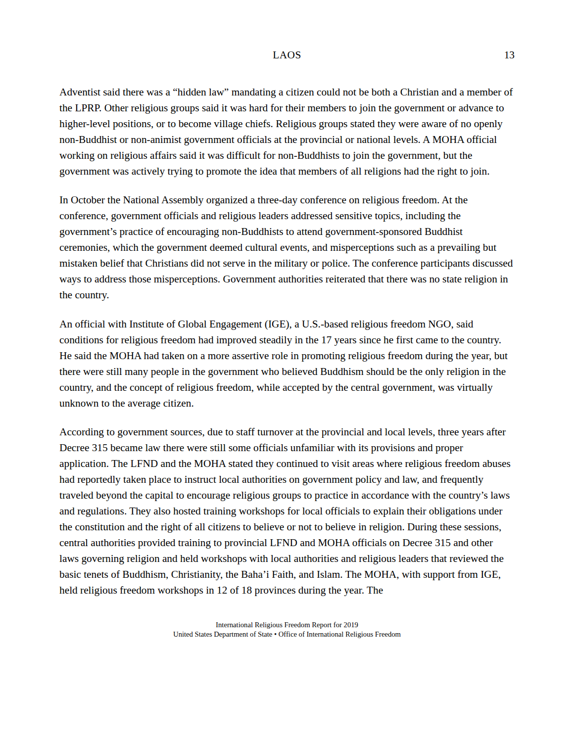LAOS 13
Adventist said there was a “hidden law” mandating a citizen could not be both a Christian and a member of the LPRP. Other religious groups said it was hard for their members to join the government or advance to higher-level positions, or to become village chiefs. Religious groups stated they were aware of no openly non-Buddhist or non-animist government officials at the provincial or national levels. A MOHA official working on religious affairs said it was difficult for non-Buddhists to join the government, but the government was actively trying to promote the idea that members of all religions had the right to join.
In October the National Assembly organized a three-day conference on religious freedom. At the conference, government officials and religious leaders addressed sensitive topics, including the government’s practice of encouraging non-Buddhists to attend government-sponsored Buddhist ceremonies, which the government deemed cultural events, and misperceptions such as a prevailing but mistaken belief that Christians did not serve in the military or police. The conference participants discussed ways to address those misperceptions. Government authorities reiterated that there was no state religion in the country.
An official with Institute of Global Engagement (IGE), a U.S.-based religious freedom NGO, said conditions for religious freedom had improved steadily in the 17 years since he first came to the country. He said the MOHA had taken on a more assertive role in promoting religious freedom during the year, but there were still many people in the government who believed Buddhism should be the only religion in the country, and the concept of religious freedom, while accepted by the central government, was virtually unknown to the average citizen.
According to government sources, due to staff turnover at the provincial and local levels, three years after Decree 315 became law there were still some officials unfamiliar with its provisions and proper application. The LFND and the MOHA stated they continued to visit areas where religious freedom abuses had reportedly taken place to instruct local authorities on government policy and law, and frequently traveled beyond the capital to encourage religious groups to practice in accordance with the country’s laws and regulations. They also hosted training workshops for local officials to explain their obligations under the constitution and the right of all citizens to believe or not to believe in religion. During these sessions, central authorities provided training to provincial LFND and MOHA officials on Decree 315 and other laws governing religion and held workshops with local authorities and religious leaders that reviewed the basic tenets of Buddhism, Christianity, the Baha’i Faith, and Islam. The MOHA, with support from IGE, held religious freedom workshops in 12 of 18 provinces during the year. The
International Religious Freedom Report for 2019
United States Department of State • Office of International Religious Freedom